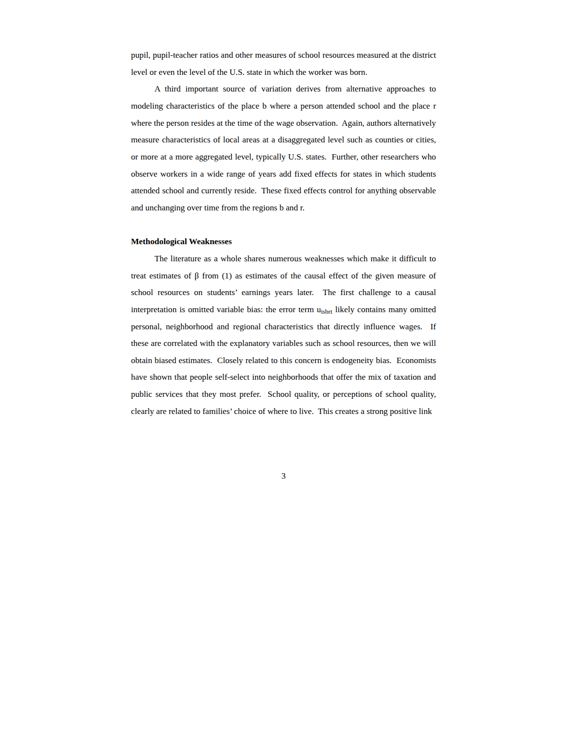pupil, pupil-teacher ratios and other measures of school resources measured at the district level or even the level of the U.S. state in which the worker was born.
A third important source of variation derives from alternative approaches to modeling characteristics of the place b where a person attended school and the place r where the person resides at the time of the wage observation. Again, authors alternatively measure characteristics of local areas at a disaggregated level such as counties or cities, or more at a more aggregated level, typically U.S. states. Further, other researchers who observe workers in a wide range of years add fixed effects for states in which students attended school and currently reside. These fixed effects control for anything observable and unchanging over time from the regions b and r.
Methodological Weaknesses
The literature as a whole shares numerous weaknesses which make it difficult to treat estimates of β from (1) as estimates of the causal effect of the given measure of school resources on students’ earnings years later. The first challenge to a causal interpretation is omitted variable bias: the error term uisbrt likely contains many omitted personal, neighborhood and regional characteristics that directly influence wages. If these are correlated with the explanatory variables such as school resources, then we will obtain biased estimates. Closely related to this concern is endogeneity bias. Economists have shown that people self-select into neighborhoods that offer the mix of taxation and public services that they most prefer. School quality, or perceptions of school quality, clearly are related to families’ choice of where to live. This creates a strong positive link
3